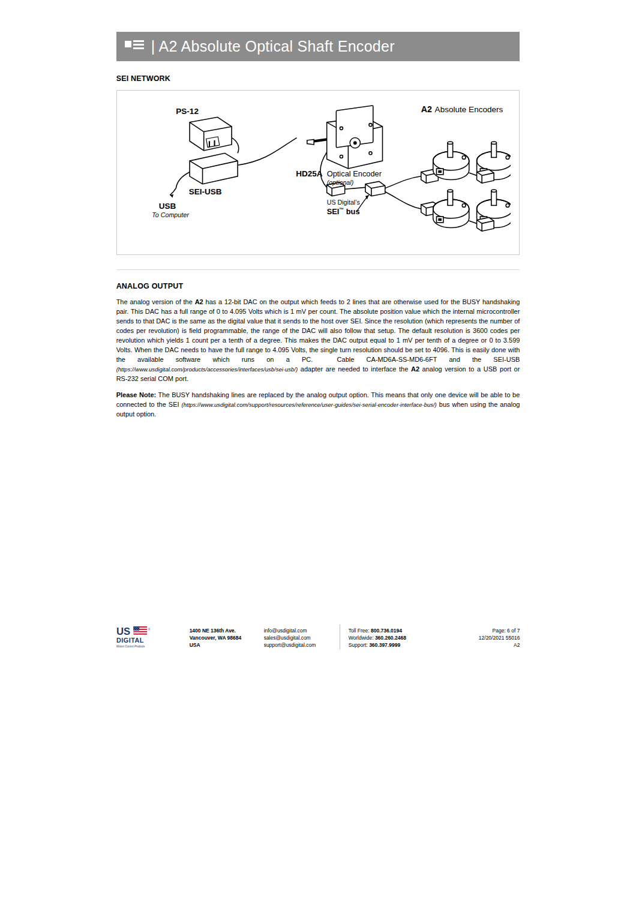|A2 Absolute Optical Shaft Encoder
SEI NETWORK
PS-12 SEI-USB USB To Computer HD25A Optical Encoder (optional) US Digital’s SEI™ bus A2 Absolute Encoders
ANALOG OUTPUT
The analog version of the A2 has a 12-bit DAC on the output which feeds to 2 lines that are otherwise used for the BUSY handshaking pair. This DAC has a full range of 0 to 4.095 Volts which is 1 mV per count. The absolute position value which the internal microcontroller sends to that DAC is the same as the digital value that it sends to the host over SEI. Since the resolution (which represents the number of codes per revolution) is field programmable, the range of the DAC will also follow that setup. The default resolution is 3600 codes per revolution which yields 1 count per a tenth of a degree. This makes the DAC output equal to 1 mV per tenth of a degree or 0 to 3.599 Volts. When the DAC needs to have the full range to 4.095 Volts, the single turn resolution should be set to 4096. This is easily done with the available software which runs on a PC. Cable CA-MD6A-SS-MD6-6FT and the SEI-USB (https://www.usdigital.com/products/accessories/interfaces/usb/sei-usb/) adapter are needed to interface the A2 analog version to a USB port or RS-232 serial COM port.
Please Note: The BUSY handshaking lines are replaced by the analog output option. This means that only one device will be able to be connected to the SEI (https://www.usdigital.com/support/resources/reference/user-guides/sei-serial-encoder-interface-bus/) bus when using the analog output option.
US ® DIGITAL Motion Control Products
1400 NE 136th Ave.
Vancouver, WA 98684
USA
info@usdigital.com
sales@usdigital.com
support@usdigital.com
Toll Free: 800.736.0194
Worldwide: 360.260.2468
Support: 360.397.9999
Page: 6 of 7
12/20/2021 55016
A2